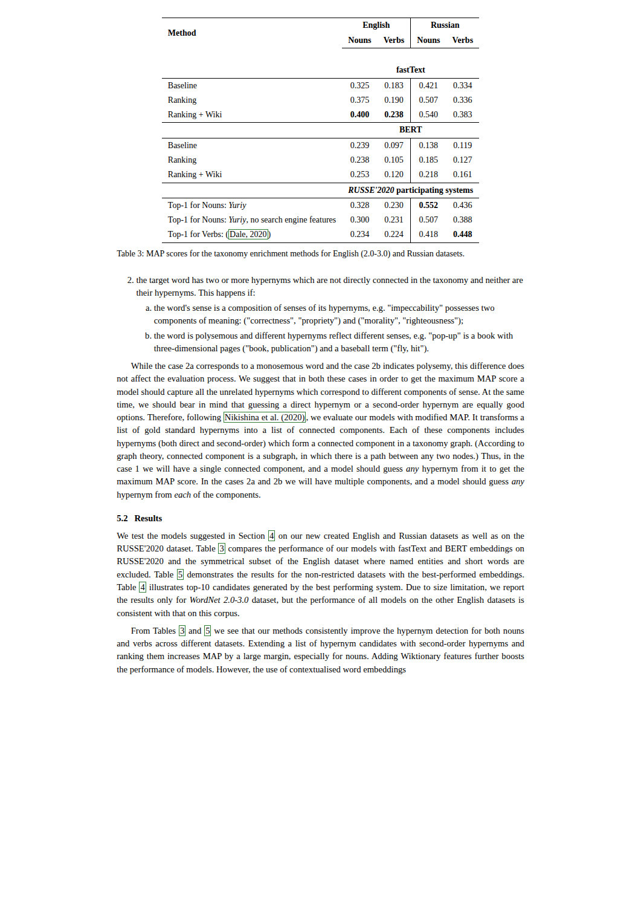| Method | English | Russian |
| --- | --- | --- |
| Nouns | Verbs | Nouns | Verbs |
| | fastText |
| Baseline | 0.325 | 0.183 | 0.421 | 0.334 |
| Ranking | 0.375 | 0.190 | 0.507 | 0.336 |
| Ranking + Wiki | 0.400 | 0.238 | 0.540 | 0.383 |
| | BERT |
| Baseline | 0.239 | 0.097 | 0.138 | 0.119 |
| Ranking | 0.238 | 0.105 | 0.185 | 0.127 |
| Ranking + Wiki | 0.253 | 0.120 | 0.218 | 0.161 |
| | RUSSE'2020 participating systems |
| Top-1 for Nouns: Yuriy | 0.328 | 0.230 | 0.552 | 0.436 |
| Top-1 for Nouns: Yuriy , no search engine features | 0.300 | 0.231 | 0.507 | 0.388 |
| Top-1 for Verbs: ( Dale, 2020 ) | 0.234 | 0.224 | 0.418 | 0.448 |
Table 3: MAP scores for the taxonomy enrichment methods for English (2.0-3.0) and Russian datasets.
the target word has two or more hypernyms which are not directly connected in the taxonomy and neither are their hypernyms. This happens if:
the word's sense is a composition of senses of its hypernyms, e.g. "impeccability" possesses two components of meaning: ("correctness", "propriety") and ("morality", "righteousness");
the word is polysemous and different hypernyms reflect different senses, e.g. "pop-up" is a book with three-dimensional pages ("book, publication") and a baseball term ("fly, hit").
While the case 2a corresponds to a monosemous word and the case 2b indicates polysemy, this difference does not affect the evaluation process. We suggest that in both these cases in order to get the maximum MAP score a model should capture all the unrelated hypernyms which correspond to different components of sense. At the same time, we should bear in mind that guessing a direct hypernym or a second-order hypernym are equally good options. Therefore, following Nikishina et al. (2020), we evaluate our models with modified MAP. It transforms a list of gold standard hypernyms into a list of connected components. Each of these components includes hypernyms (both direct and second-order) which form a connected component in a taxonomy graph. (According to graph theory, connected component is a subgraph, in which there is a path between any two nodes.) Thus, in the case 1 we will have a single connected component, and a model should guess any hypernym from it to get the maximum MAP score. In the cases 2a and 2b we will have multiple components, and a model should guess any hypernym from each of the components.
5.2 Results
We test the models suggested in Section 4 on our new created English and Russian datasets as well as on the RUSSE'2020 dataset. Table 3 compares the performance of our models with fastText and BERT embeddings on RUSSE'2020 and the symmetrical subset of the English dataset where named entities and short words are excluded. Table 5 demonstrates the results for the non-restricted datasets with the best-performed embeddings. Table 4 illustrates top-10 candidates generated by the best performing system. Due to size limitation, we report the results only for WordNet 2.0-3.0 dataset, but the performance of all models on the other English datasets is consistent with that on this corpus.
From Tables 3 and 5 we see that our methods consistently improve the hypernym detection for both nouns and verbs across different datasets. Extending a list of hypernym candidates with second-order hypernyms and ranking them increases MAP by a large margin, especially for nouns. Adding Wiktionary features further boosts the performance of models. However, the use of contextualised word embeddings